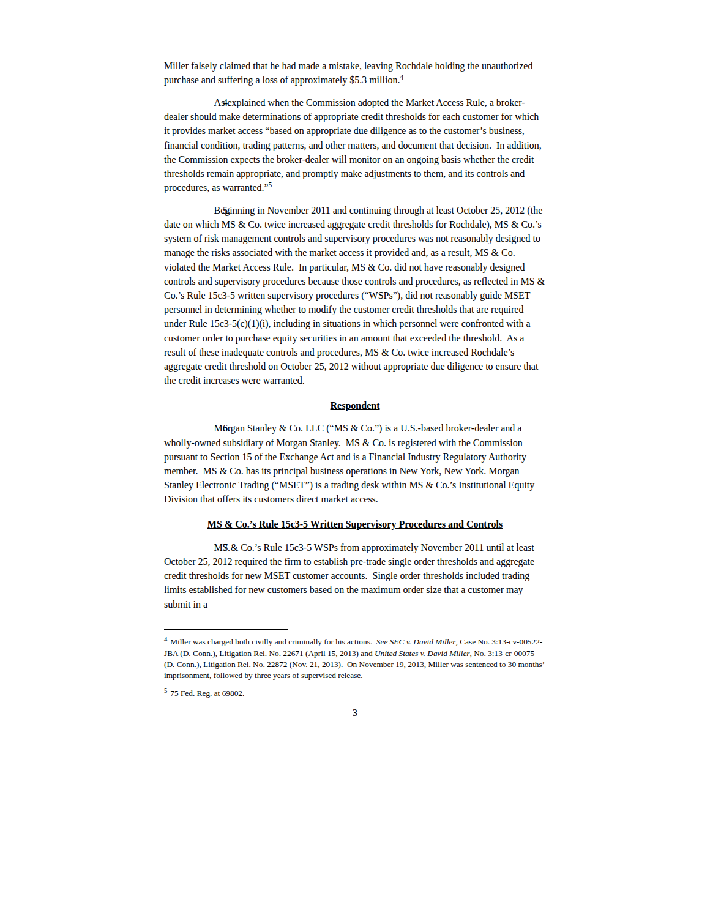Miller falsely claimed that he had made a mistake, leaving Rochdale holding the unauthorized purchase and suffering a loss of approximately $5.3 million.4
4. As explained when the Commission adopted the Market Access Rule, a broker-dealer should make determinations of appropriate credit thresholds for each customer for which it provides market access “based on appropriate due diligence as to the customer’s business, financial condition, trading patterns, and other matters, and document that decision. In addition, the Commission expects the broker-dealer will monitor on an ongoing basis whether the credit thresholds remain appropriate, and promptly make adjustments to them, and its controls and procedures, as warranted.”5
5. Beginning in November 2011 and continuing through at least October 25, 2012 (the date on which MS & Co. twice increased aggregate credit thresholds for Rochdale), MS & Co.’s system of risk management controls and supervisory procedures was not reasonably designed to manage the risks associated with the market access it provided and, as a result, MS & Co. violated the Market Access Rule. In particular, MS & Co. did not have reasonably designed controls and supervisory procedures because those controls and procedures, as reflected in MS & Co.’s Rule 15c3-5 written supervisory procedures (“WSPs”), did not reasonably guide MSET personnel in determining whether to modify the customer credit thresholds that are required under Rule 15c3-5(c)(1)(i), including in situations in which personnel were confronted with a customer order to purchase equity securities in an amount that exceeded the threshold. As a result of these inadequate controls and procedures, MS & Co. twice increased Rochdale’s aggregate credit threshold on October 25, 2012 without appropriate due diligence to ensure that the credit increases were warranted.
Respondent
6. Morgan Stanley & Co. LLC (“MS & Co.”) is a U.S.-based broker-dealer and a wholly-owned subsidiary of Morgan Stanley. MS & Co. is registered with the Commission pursuant to Section 15 of the Exchange Act and is a Financial Industry Regulatory Authority member. MS & Co. has its principal business operations in New York, New York. Morgan Stanley Electronic Trading (“MSET”) is a trading desk within MS & Co.’s Institutional Equity Division that offers its customers direct market access.
MS & Co.’s Rule 15c3-5 Written Supervisory Procedures and Controls
7. MS & Co.’s Rule 15c3-5 WSPs from approximately November 2011 until at least October 25, 2012 required the firm to establish pre-trade single order thresholds and aggregate credit thresholds for new MSET customer accounts. Single order thresholds included trading limits established for new customers based on the maximum order size that a customer may submit in a
4 Miller was charged both civilly and criminally for his actions. See SEC v. David Miller, Case No. 3:13-cv-00522-JBA (D. Conn.), Litigation Rel. No. 22671 (April 15, 2013) and United States v. David Miller, No. 3:13-cr-00075 (D. Conn.), Litigation Rel. No. 22872 (Nov. 21, 2013). On November 19, 2013, Miller was sentenced to 30 months’ imprisonment, followed by three years of supervised release.
5 75 Fed. Reg. at 69802.
3